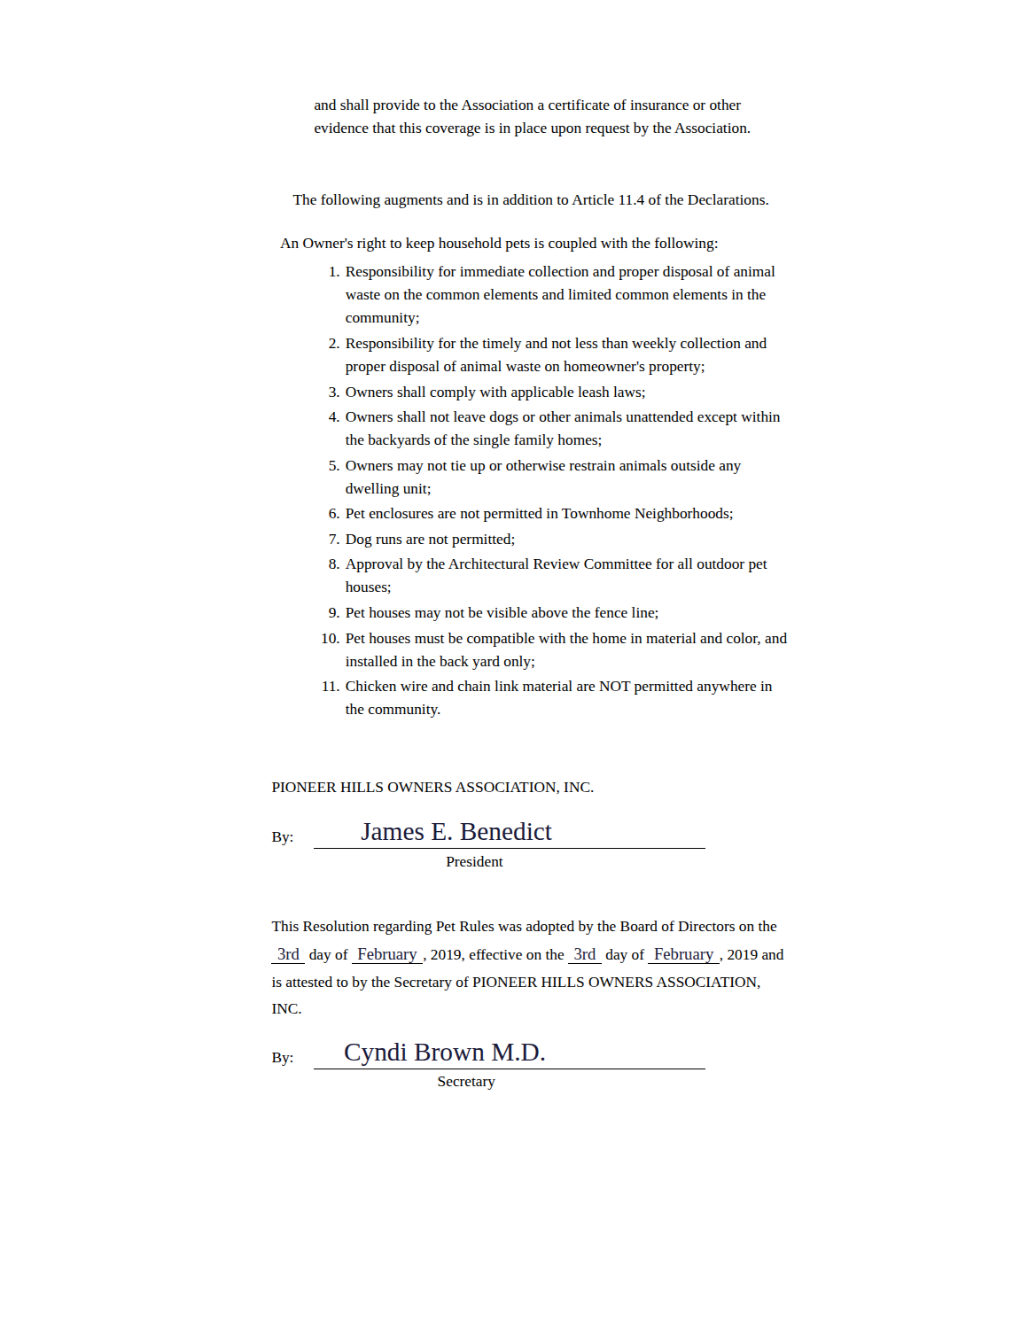and shall provide to the Association a certificate of insurance or other evidence that this coverage is in place upon request by the Association.
The following augments and is in addition to Article 11.4 of the Declarations.
An Owner's right to keep household pets is coupled with the following:
Responsibility for immediate collection and proper disposal of animal waste on the common elements and limited common elements in the community;
Responsibility for the timely and not less than weekly collection and proper disposal of animal waste on homeowner's property;
Owners shall comply with applicable leash laws;
Owners shall not leave dogs or other animals unattended except within the backyards of the single family homes;
Owners may not tie up or otherwise restrain animals outside any dwelling unit;
Pet enclosures are not permitted in Townhome Neighborhoods;
Dog runs are not permitted;
Approval by the Architectural Review Committee for all outdoor pet houses;
Pet houses may not be visible above the fence line;
Pet houses must be compatible with the home in material and color, and installed in the back yard only;
Chicken wire and chain link material are NOT permitted anywhere in the community.
PIONEER HILLS OWNERS ASSOCIATION, INC.
By: James E. Benedict
President
This Resolution regarding Pet Rules was adopted by the Board of Directors on the 3rd day of February, 2019, effective on the 3rd day of February, 2019 and is attested to by the Secretary of PIONEER HILLS OWNERS ASSOCIATION, INC.
By: Cyndi Brown M.D.
Secretary